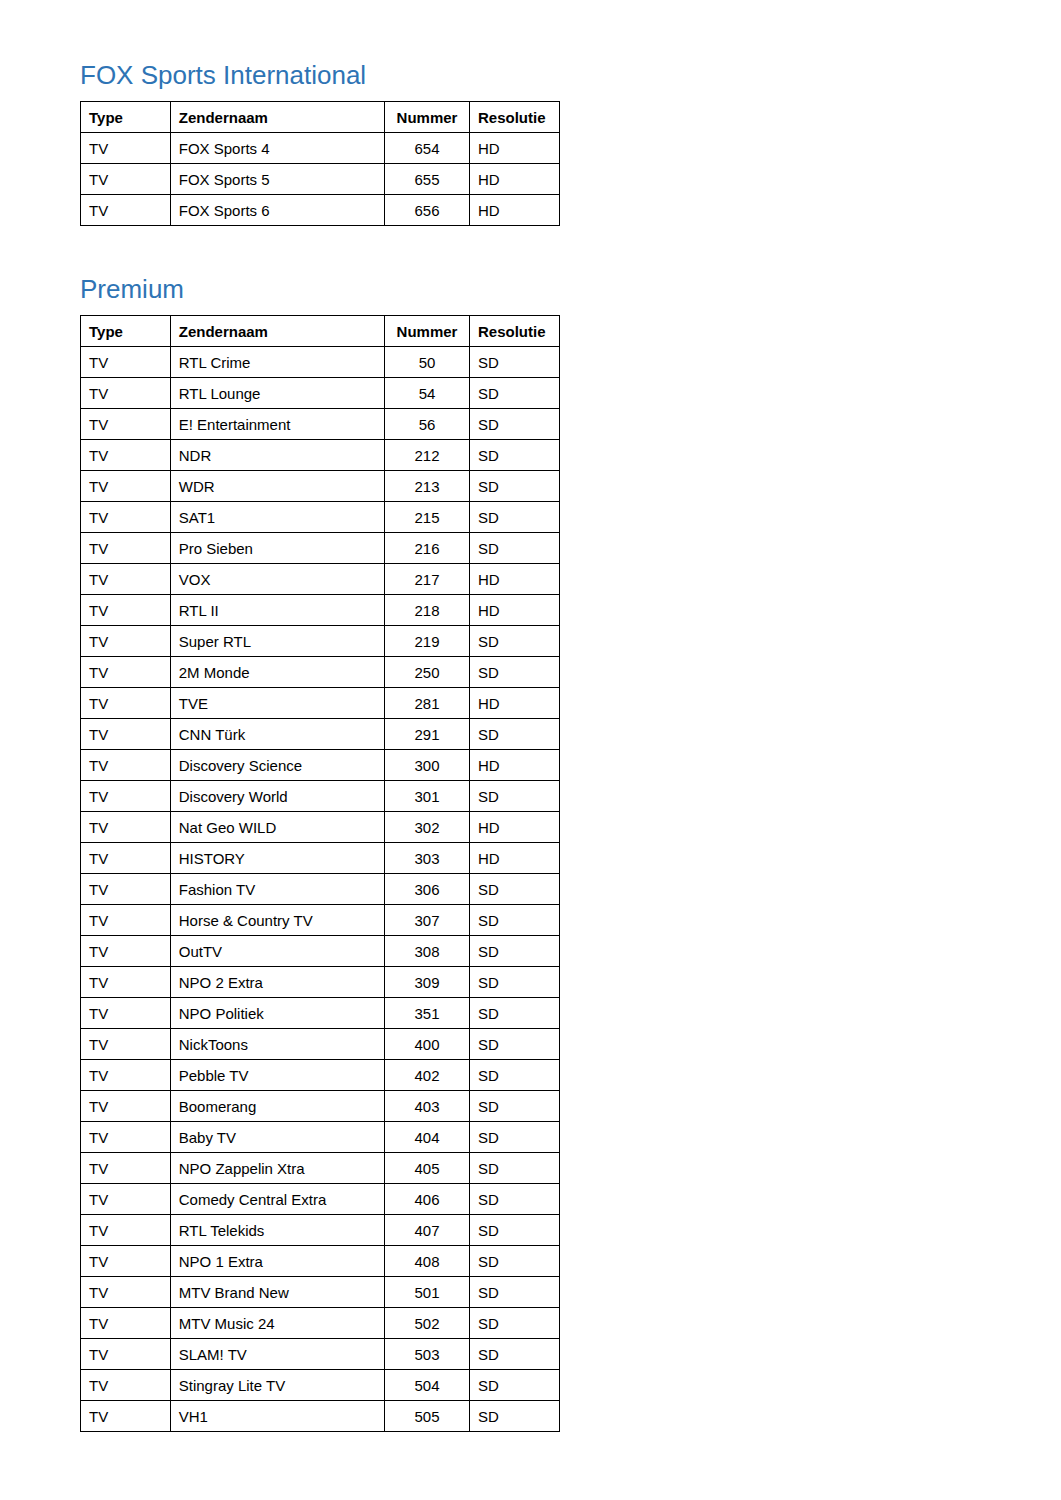FOX Sports International
| Type | Zendernaam | Nummer | Resolutie |
| --- | --- | --- | --- |
| TV | FOX Sports 4 | 654 | HD |
| TV | FOX Sports 5 | 655 | HD |
| TV | FOX Sports 6 | 656 | HD |
Premium
| Type | Zendernaam | Nummer | Resolutie |
| --- | --- | --- | --- |
| TV | RTL Crime | 50 | SD |
| TV | RTL Lounge | 54 | SD |
| TV | E! Entertainment | 56 | SD |
| TV | NDR | 212 | SD |
| TV | WDR | 213 | SD |
| TV | SAT1 | 215 | SD |
| TV | Pro Sieben | 216 | SD |
| TV | VOX | 217 | HD |
| TV | RTL II | 218 | HD |
| TV | Super RTL | 219 | SD |
| TV | 2M Monde | 250 | SD |
| TV | TVE | 281 | HD |
| TV | CNN Türk | 291 | SD |
| TV | Discovery Science | 300 | HD |
| TV | Discovery World | 301 | SD |
| TV | Nat Geo WILD | 302 | HD |
| TV | HISTORY | 303 | HD |
| TV | Fashion TV | 306 | SD |
| TV | Horse & Country TV | 307 | SD |
| TV | OutTV | 308 | SD |
| TV | NPO 2 Extra | 309 | SD |
| TV | NPO Politiek | 351 | SD |
| TV | NickToons | 400 | SD |
| TV | Pebble TV | 402 | SD |
| TV | Boomerang | 403 | SD |
| TV | Baby TV | 404 | SD |
| TV | NPO Zappelin Xtra | 405 | SD |
| TV | Comedy Central Extra | 406 | SD |
| TV | RTL Telekids | 407 | SD |
| TV | NPO 1 Extra | 408 | SD |
| TV | MTV Brand New | 501 | SD |
| TV | MTV Music 24 | 502 | SD |
| TV | SLAM! TV | 503 | SD |
| TV | Stingray Lite TV | 504 | SD |
| TV | VH1 | 505 | SD |